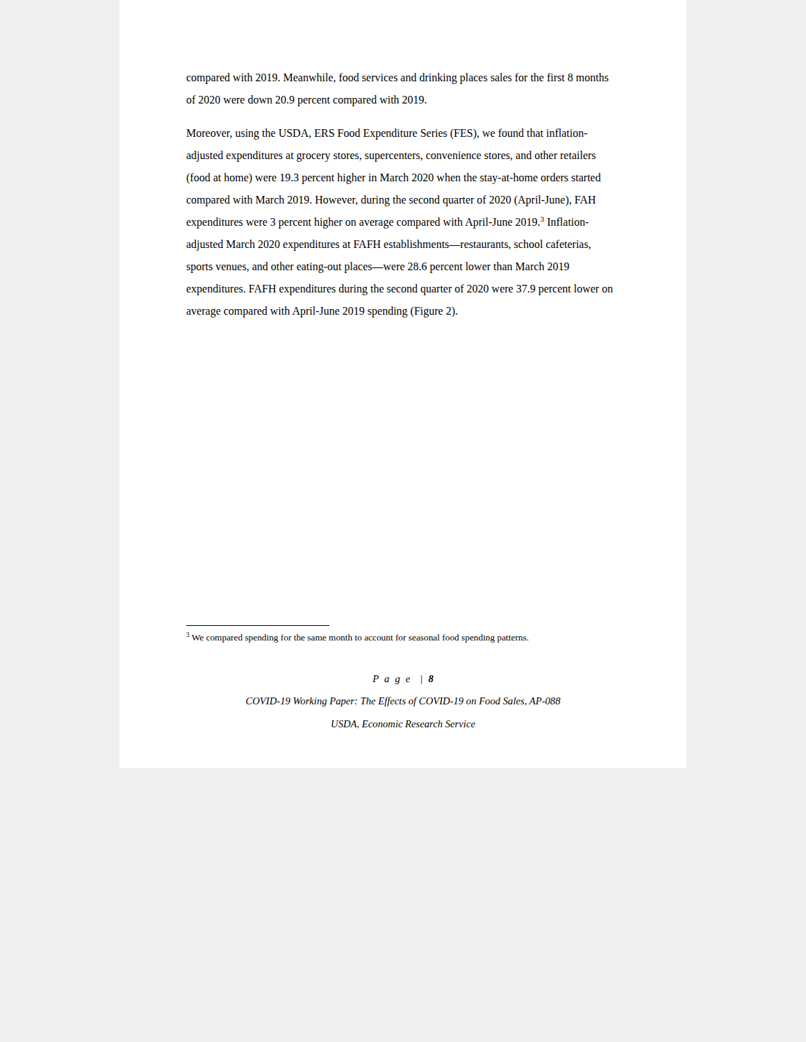compared with 2019. Meanwhile, food services and drinking places sales for the first 8 months of 2020 were down 20.9 percent compared with 2019.
Moreover, using the USDA, ERS Food Expenditure Series (FES), we found that inflation-adjusted expenditures at grocery stores, supercenters, convenience stores, and other retailers (food at home) were 19.3 percent higher in March 2020 when the stay-at-home orders started compared with March 2019. However, during the second quarter of 2020 (April-June), FAH expenditures were 3 percent higher on average compared with April-June 2019.3 Inflation-adjusted March 2020 expenditures at FAFH establishments—restaurants, school cafeterias, sports venues, and other eating-out places—were 28.6 percent lower than March 2019 expenditures. FAFH expenditures during the second quarter of 2020 were 37.9 percent lower on average compared with April-June 2019 spending (Figure 2).
3 We compared spending for the same month to account for seasonal food spending patterns.
P a g e | 8
COVID-19 Working Paper: The Effects of COVID-19 on Food Sales, AP-088
USDA, Economic Research Service